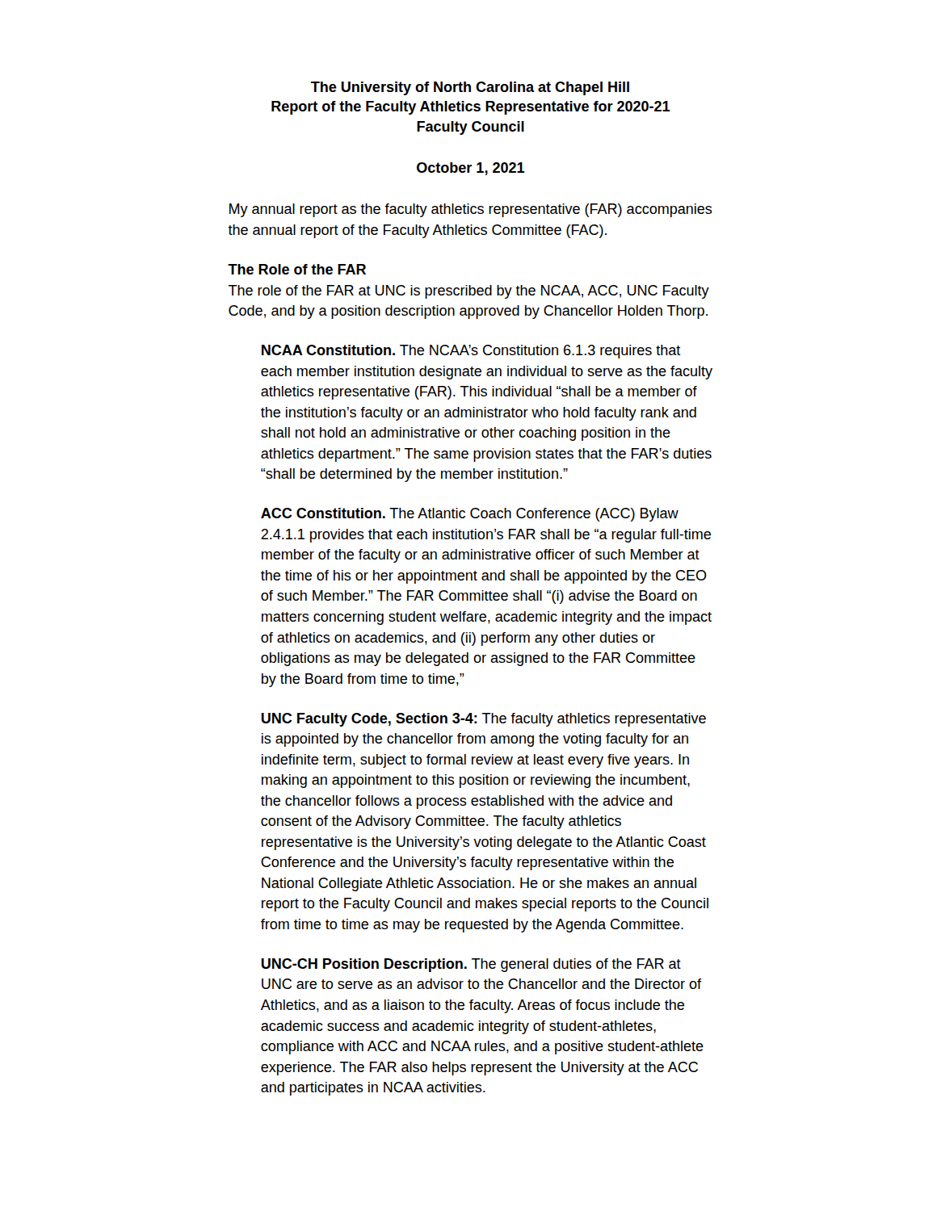The University of North Carolina at Chapel Hill
Report of the Faculty Athletics Representative for 2020-21
Faculty Council
October 1, 2021
My annual report as the faculty athletics representative (FAR) accompanies the annual report of the Faculty Athletics Committee (FAC).
The Role of the FAR
The role of the FAR at UNC is prescribed by the NCAA, ACC, UNC Faculty Code, and by a position description approved by Chancellor Holden Thorp.
NCAA Constitution. The NCAA’s Constitution 6.1.3 requires that each member institution designate an individual to serve as the faculty athletics representative (FAR). This individual “shall be a member of the institution’s faculty or an administrator who hold faculty rank and shall not hold an administrative or other coaching position in the athletics department.” The same provision states that the FAR’s duties “shall be determined by the member institution.”
ACC Constitution. The Atlantic Coach Conference (ACC) Bylaw 2.4.1.1 provides that each institution’s FAR shall be “a regular full-time member of the faculty or an administrative officer of such Member at the time of his or her appointment and shall be appointed by the CEO of such Member.” The FAR Committee shall “(i) advise the Board on matters concerning student welfare, academic integrity and the impact of athletics on academics, and (ii) perform any other duties or obligations as may be delegated or assigned to the FAR Committee by the Board from time to time,”
UNC Faculty Code, Section 3-4: The faculty athletics representative is appointed by the chancellor from among the voting faculty for an indefinite term, subject to formal review at least every five years. In making an appointment to this position or reviewing the incumbent, the chancellor follows a process established with the advice and consent of the Advisory Committee. The faculty athletics representative is the University’s voting delegate to the Atlantic Coast Conference and the University’s faculty representative within the National Collegiate Athletic Association. He or she makes an annual report to the Faculty Council and makes special reports to the Council from time to time as may be requested by the Agenda Committee.
UNC-CH Position Description. The general duties of the FAR at UNC are to serve as an advisor to the Chancellor and the Director of Athletics, and as a liaison to the faculty. Areas of focus include the academic success and academic integrity of student-athletes, compliance with ACC and NCAA rules, and a positive student-athlete experience. The FAR also helps represent the University at the ACC and participates in NCAA activities.